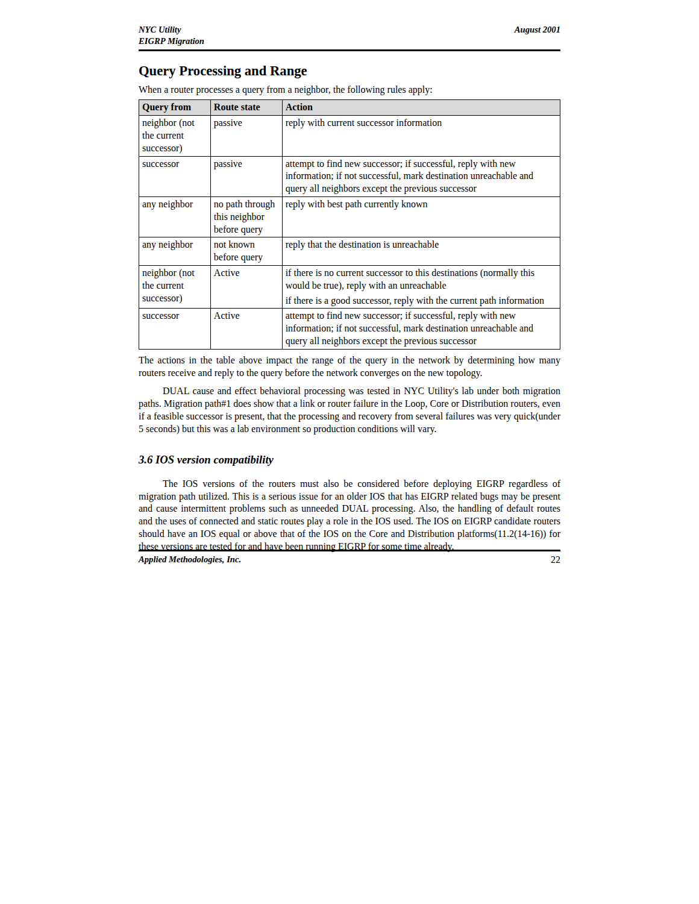NYC Utility
EIGRP Migration
August 2001
Query Processing and Range
When a router processes a query from a neighbor, the following rules apply:
| Query from | Route state | Action |
| --- | --- | --- |
| neighbor (not the current successor) | passive | reply with current successor information |
| successor | passive | attempt to find new successor; if successful, reply with new information; if not successful, mark destination unreachable and query all neighbors except the previous successor |
| any neighbor | no path through this neighbor before query | reply with best path currently known |
| any neighbor | not known before query | reply that the destination is unreachable |
| neighbor (not the current successor) | Active | if there is no current successor to this destinations (normally this would be true), reply with an unreachable |
| if there is a good successor, reply with the current path information |
| successor | Active | attempt to find new successor; if successful, reply with new information; if not successful, mark destination unreachable and query all neighbors except the previous successor |
The actions in the table above impact the range of the query in the network by determining how many routers receive and reply to the query before the network converges on the new topology.
DUAL cause and effect behavioral processing was tested in NYC Utility's lab under both migration paths. Migration path#1 does show that a link or router failure in the Loop, Core or Distribution routers, even if a feasible successor is present, that the processing and recovery from several failures was very quick(under 5 seconds) but this was a lab environment so production conditions will vary.
3.6 IOS version compatibility
The IOS versions of the routers must also be considered before deploying EIGRP regardless of migration path utilized. This is a serious issue for an older IOS that has EIGRP related bugs may be present and cause intermittent problems such as unneeded DUAL processing. Also, the handling of default routes and the uses of connected and static routes play a role in the IOS used. The IOS on EIGRP candidate routers should have an IOS equal or above that of the IOS on the Core and Distribution platforms(11.2(14-16)) for these versions are tested for and have been running EIGRP for some time already.
Applied Methodologies, Inc.
22